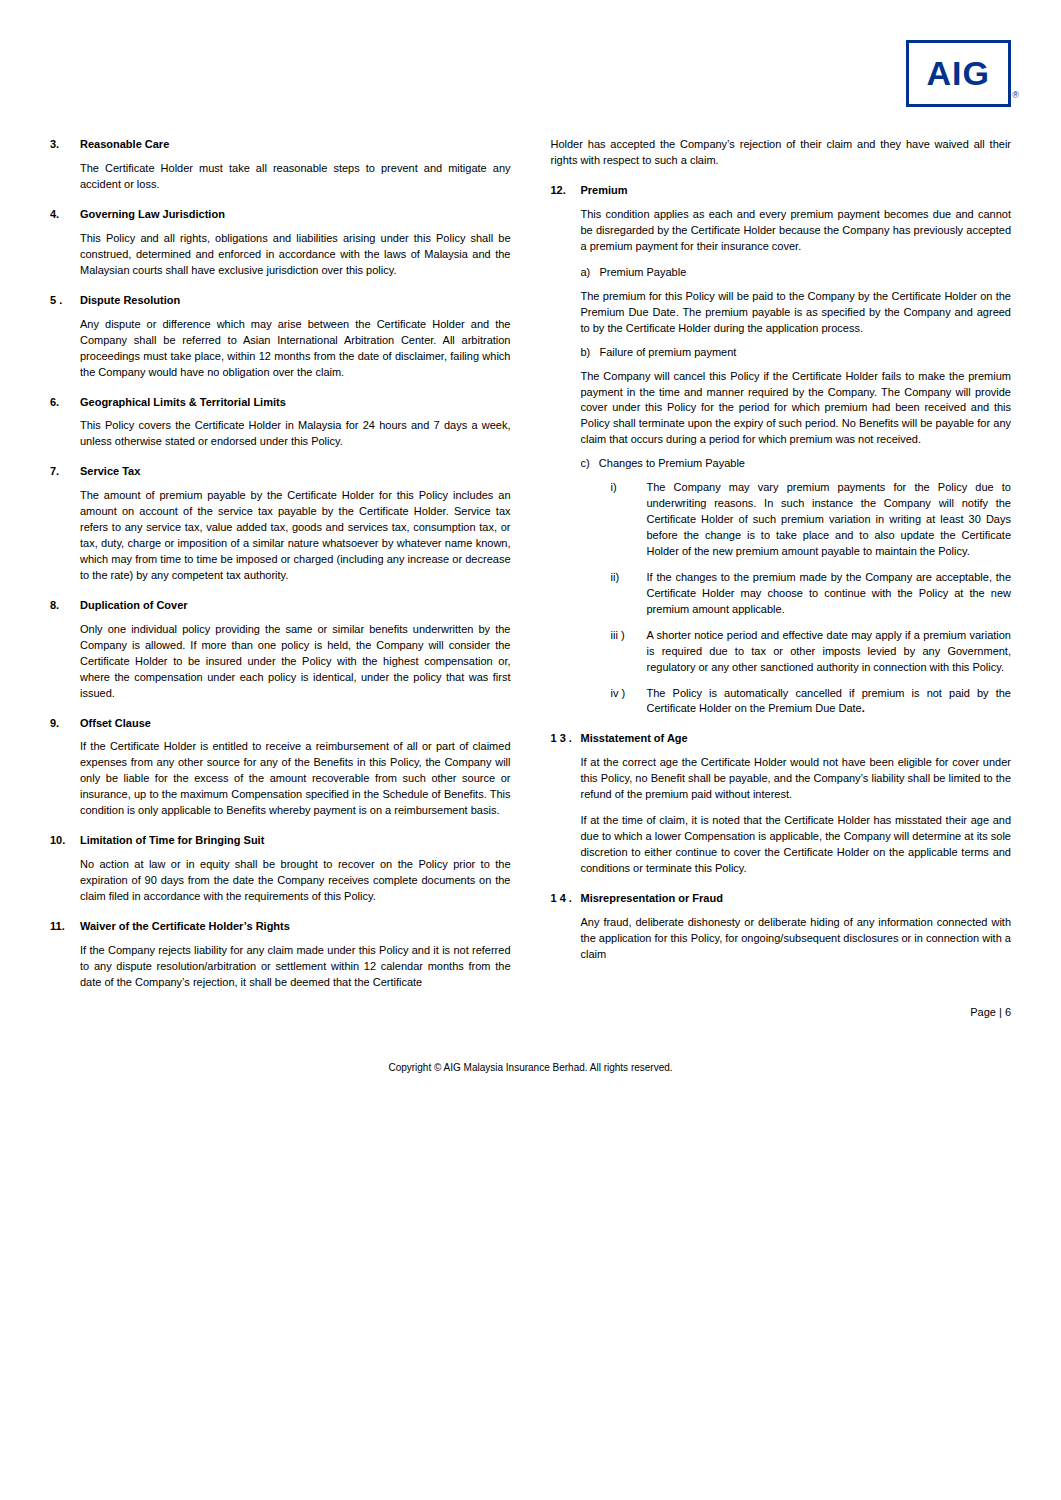AIG®
3. Reasonable Care
The Certificate Holder must take all reasonable steps to prevent and mitigate any accident or loss.
4. Governing Law Jurisdiction
This Policy and all rights, obligations and liabilities arising under this Policy shall be construed, determined and enforced in accordance with the laws of Malaysia and the Malaysian courts shall have exclusive jurisdiction over this policy.
5 . Dispute Resolution
Any dispute or difference which may arise between the Certificate Holder and the Company shall be referred to Asian International Arbitration Center. All arbitration proceedings must take place, within 12 months from the date of disclaimer, failing which the Company would have no obligation over the claim.
6. Geographical Limits & Territorial Limits
This Policy covers the Certificate Holder in Malaysia for 24 hours and 7 days a week, unless otherwise stated or endorsed under this Policy.
7. Service Tax
The amount of premium payable by the Certificate Holder for this Policy includes an amount on account of the service tax payable by the Certificate Holder. Service tax refers to any service tax, value added tax, goods and services tax, consumption tax, or tax, duty, charge or imposition of a similar nature whatsoever by whatever name known, which may from time to time be imposed or charged (including any increase or decrease to the rate) by any competent tax authority.
8. Duplication of Cover
Only one individual policy providing the same or similar benefits underwritten by the Company is allowed. If more than one policy is held, the Company will consider the Certificate Holder to be insured under the Policy with the highest compensation or, where the compensation under each policy is identical, under the policy that was first issued.
9. Offset Clause
If the Certificate Holder is entitled to receive a reimbursement of all or part of claimed expenses from any other source for any of the Benefits in this Policy, the Company will only be liable for the excess of the amount recoverable from such other source or insurance, up to the maximum Compensation specified in the Schedule of Benefits. This condition is only applicable to Benefits whereby payment is on a reimbursement basis.
10. Limitation of Time for Bringing Suit
No action at law or in equity shall be brought to recover on the Policy prior to the expiration of 90 days from the date the Company receives complete documents on the claim filed in accordance with the requirements of this Policy.
11. Waiver of the Certificate Holder’s Rights
If the Company rejects liability for any claim made under this Policy and it is not referred to any dispute resolution/arbitration or settlement within 12 calendar months from the date of the Company’s rejection, it shall be deemed that the Certificate
Holder has accepted the Company’s rejection of their claim and they have waived all their rights with respect to such a claim.
12. Premium
This condition applies as each and every premium payment becomes due and cannot be disregarded by the Certificate Holder because the Company has previously accepted a premium payment for their insurance cover.
a) Premium Payable
The premium for this Policy will be paid to the Company by the Certificate Holder on the Premium Due Date. The premium payable is as specified by the Company and agreed to by the Certificate Holder during the application process.
b) Failure of premium payment
The Company will cancel this Policy if the Certificate Holder fails to make the premium payment in the time and manner required by the Company. The Company will provide cover under this Policy for the period for which premium had been received and this Policy shall terminate upon the expiry of such period. No Benefits will be payable for any claim that occurs during a period for which premium was not received.
c) Changes to Premium Payable
i) The Company may vary premium payments for the Policy due to underwriting reasons. In such instance the Company will notify the Certificate Holder of such premium variation in writing at least 30 Days before the change is to take place and to also update the Certificate Holder of the new premium amount payable to maintain the Policy.
ii) If the changes to the premium made by the Company are acceptable, the Certificate Holder may choose to continue with the Policy at the new premium amount applicable.
iii ) A shorter notice period and effective date may apply if a premium variation is required due to tax or other imposts levied by any Government, regulatory or any other sanctioned authority in connection with this Policy.
iv ) The Policy is automatically cancelled if premium is not paid by the Certificate Holder on the Premium Due Date.
1 3 . Misstatement of Age
If at the correct age the Certificate Holder would not have been eligible for cover under this Policy, no Benefit shall be payable, and the Company’s liability shall be limited to the refund of the premium paid without interest.
If at the time of claim, it is noted that the Certificate Holder has misstated their age and due to which a lower Compensation is applicable, the Company will determine at its sole discretion to either continue to cover the Certificate Holder on the applicable terms and conditions or terminate this Policy.
1 4 . Misrepresentation or Fraud
Any fraud, deliberate dishonesty or deliberate hiding of any information connected with the application for this Policy, for ongoing/subsequent disclosures or in connection with a claim
Page | 6
Copyright © AIG Malaysia Insurance Berhad. All rights reserved.